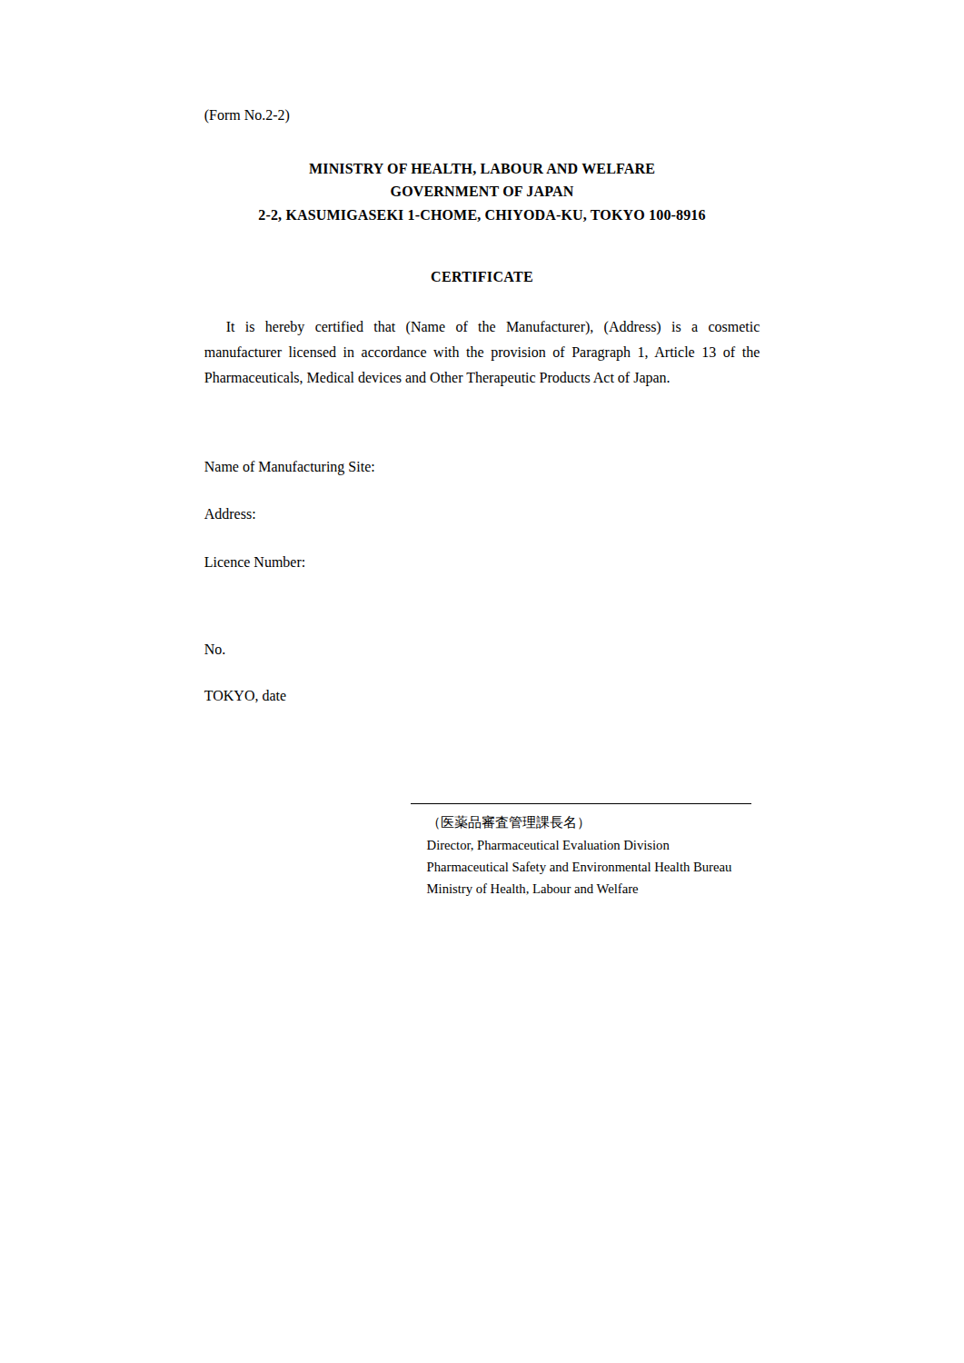(Form No.2-2)
MINISTRY OF HEALTH, LABOUR AND WELFARE
GOVERNMENT OF JAPAN
2-2, KASUMIGASEKI 1-CHOME, CHIYODA-KU, TOKYO 100-8916
CERTIFICATE
It is hereby certified that (Name of the Manufacturer), (Address) is a cosmetic manufacturer licensed in accordance with the provision of Paragraph 1, Article 13 of the Pharmaceuticals, Medical devices and Other Therapeutic Products Act of Japan.
Name of Manufacturing Site:
Address:
Licence Number:
No.
TOKYO, date
（医薬品審査管理課長名）
Director, Pharmaceutical Evaluation Division
Pharmaceutical Safety and Environmental Health Bureau
Ministry of Health, Labour and Welfare